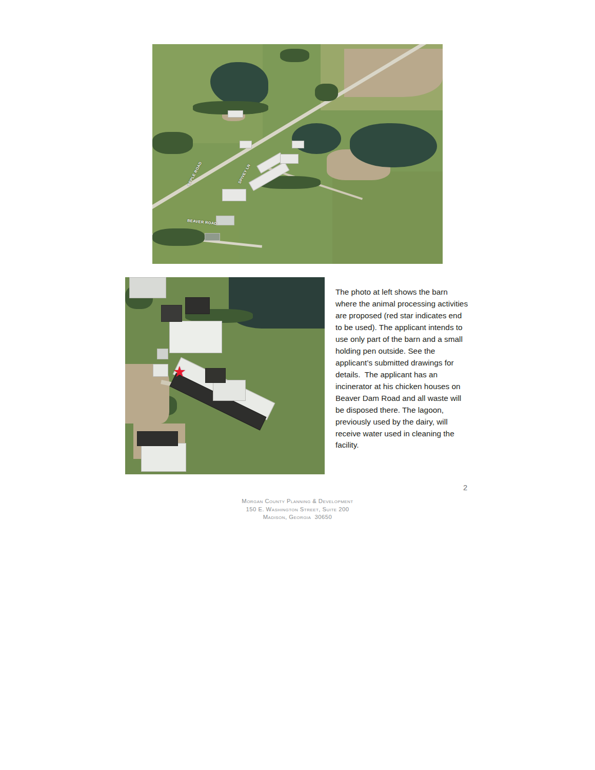APPLE ROAD
SPIVEY LN
BEAVER ROAD
★
The photo at left shows the barn where the animal processing activities are proposed (red star indicates end to be used). The applicant intends to use only part of the barn and a small holding pen outside. See the applicant’s submitted drawings for details. The applicant has an incinerator at his chicken houses on Beaver Dam Road and all waste will be disposed there. The lagoon, previously used by the dairy, will receive water used in cleaning the facility.
2
Morgan County Planning & Development
150 E. Washington Street, Suite 200
Madison, Georgia 30650